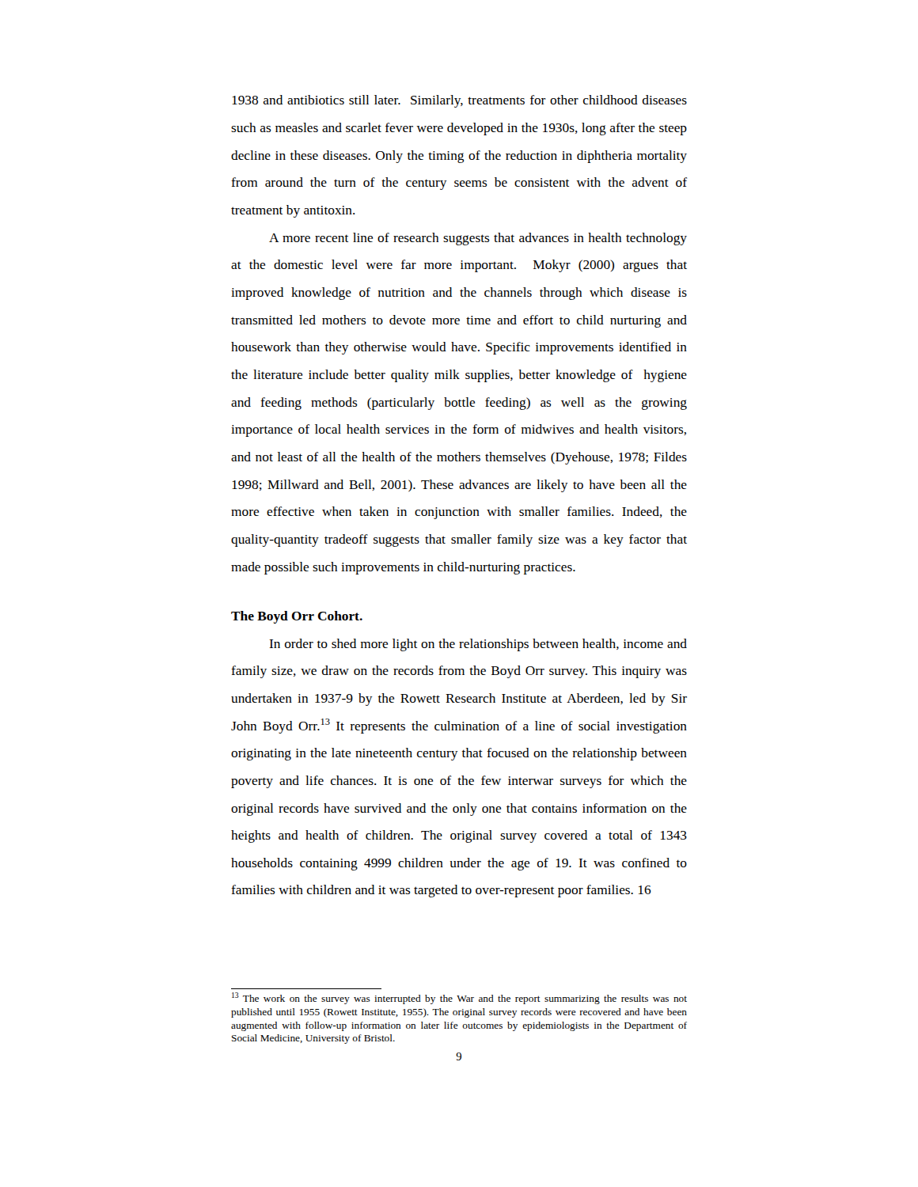1938 and antibiotics still later. Similarly, treatments for other childhood diseases such as measles and scarlet fever were developed in the 1930s, long after the steep decline in these diseases. Only the timing of the reduction in diphtheria mortality from around the turn of the century seems be consistent with the advent of treatment by antitoxin.
A more recent line of research suggests that advances in health technology at the domestic level were far more important. Mokyr (2000) argues that improved knowledge of nutrition and the channels through which disease is transmitted led mothers to devote more time and effort to child nurturing and housework than they otherwise would have. Specific improvements identified in the literature include better quality milk supplies, better knowledge of hygiene and feeding methods (particularly bottle feeding) as well as the growing importance of local health services in the form of midwives and health visitors, and not least of all the health of the mothers themselves (Dyehouse, 1978; Fildes 1998; Millward and Bell, 2001). These advances are likely to have been all the more effective when taken in conjunction with smaller families. Indeed, the quality-quantity tradeoff suggests that smaller family size was a key factor that made possible such improvements in child-nurturing practices.
The Boyd Orr Cohort.
In order to shed more light on the relationships between health, income and family size, we draw on the records from the Boyd Orr survey. This inquiry was undertaken in 1937-9 by the Rowett Research Institute at Aberdeen, led by Sir John Boyd Orr.13 It represents the culmination of a line of social investigation originating in the late nineteenth century that focused on the relationship between poverty and life chances. It is one of the few interwar surveys for which the original records have survived and the only one that contains information on the heights and health of children. The original survey covered a total of 1343 households containing 4999 children under the age of 19. It was confined to families with children and it was targeted to over-represent poor families. 16
13 The work on the survey was interrupted by the War and the report summarizing the results was not published until 1955 (Rowett Institute, 1955). The original survey records were recovered and have been augmented with follow-up information on later life outcomes by epidemiologists in the Department of Social Medicine, University of Bristol.
9